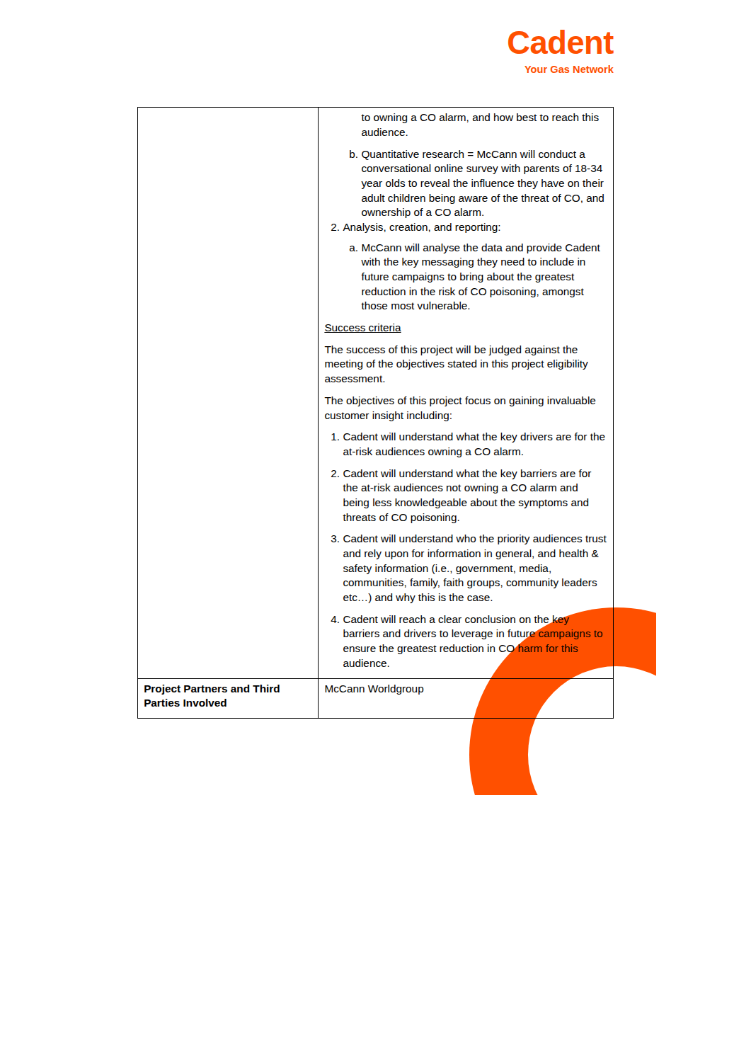Cadent
Your Gas Network
| | to owning a CO alarm, and how best to reach this audience. Quantitative research = McCann will conduct a conversational online survey with parents of 18-34 year olds to reveal the influence they have on their adult children being aware of the threat of CO, and ownership of a CO alarm. Analysis, creation, and reporting: McCann will analyse the data and provide Cadent with the key messaging they need to include in future campaigns to bring about the greatest reduction in the risk of CO poisoning, amongst those most vulnerable. Success criteria The success of this project will be judged against the meeting of the objectives stated in this project eligibility assessment. The objectives of this project focus on gaining invaluable customer insight including: Cadent will understand what the key drivers are for the at-risk audiences owning a CO alarm. Cadent will understand what the key barriers are for the at-risk audiences not owning a CO alarm and being less knowledgeable about the symptoms and threats of CO poisoning. Cadent will understand who the priority audiences trust and rely upon for information in general, and health & safety information (i.e., government, media, communities, family, faith groups, community leaders etc…) and why this is the case. Cadent will reach a clear conclusion on the key barriers and drivers to leverage in future campaigns to ensure the greatest reduction in CO harm for this audience. |
| Project Partners and Third Parties Involved | McCann Worldgroup |